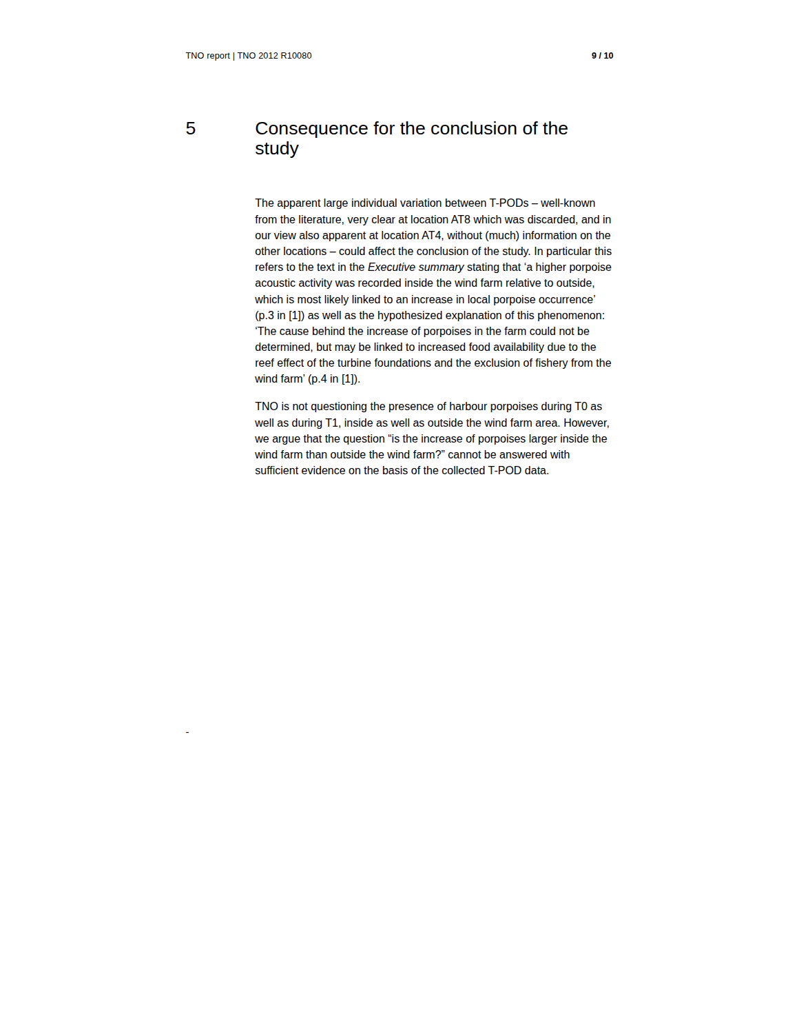TNO report | TNO 2012 R10080
9 / 10
5
Consequence for the conclusion of the study
The apparent large individual variation between T-PODs – well-known from the literature, very clear at location AT8 which was discarded, and in our view also apparent at location AT4, without (much) information on the other locations – could affect the conclusion of the study. In particular this refers to the text in the Executive summary stating that ‘a higher porpoise acoustic activity was recorded inside the wind farm relative to outside, which is most likely linked to an increase in local porpoise occurrence’ (p.3 in [1]) as well as the hypothesized explanation of this phenomenon: ‘The cause behind the increase of porpoises in the farm could not be determined, but may be linked to increased food availability due to the reef effect of the turbine foundations and the exclusion of fishery from the wind farm’ (p.4 in [1]).
TNO is not questioning the presence of harbour porpoises during T0 as well as during T1, inside as well as outside the wind farm area. However, we argue that the question “is the increase of porpoises larger inside the wind farm than outside the wind farm?” cannot be answered with sufficient evidence on the basis of the collected T-POD data.
-